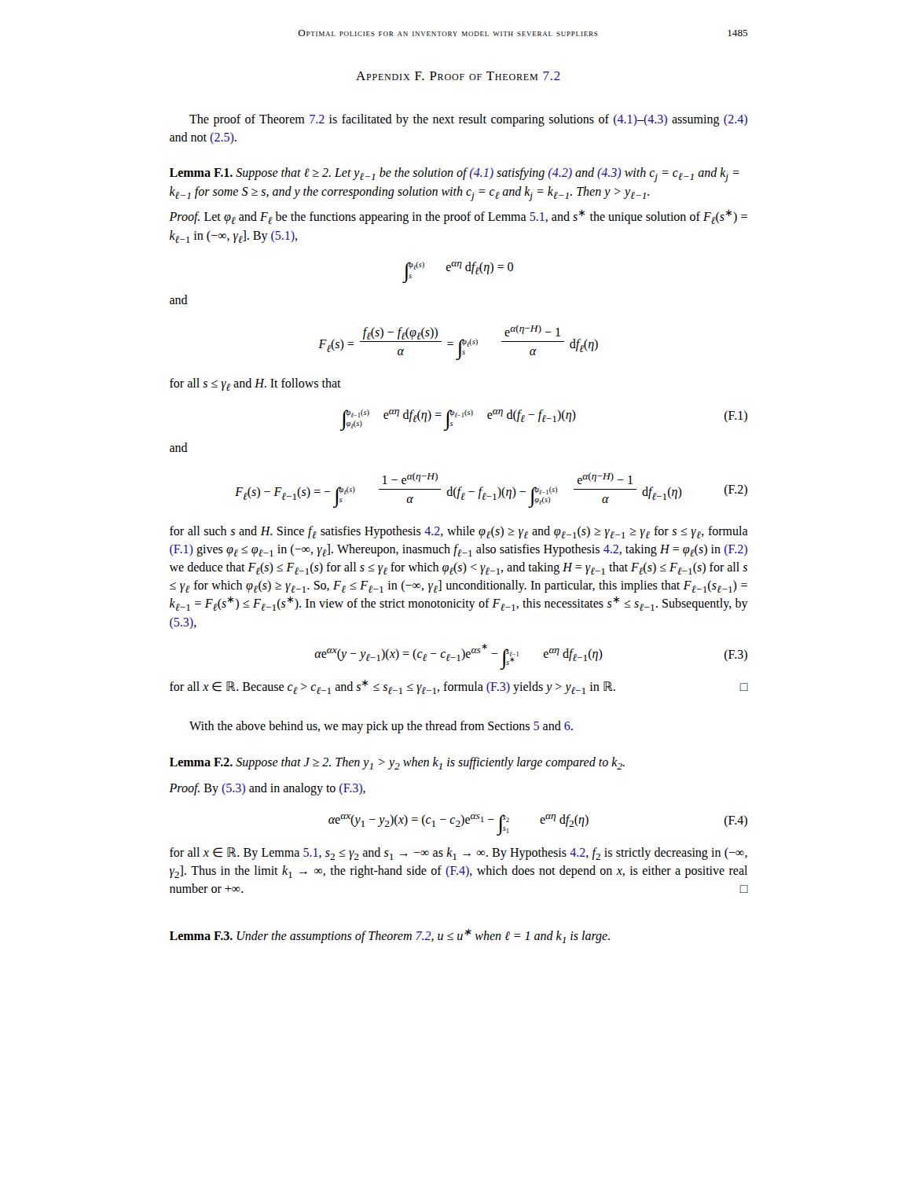Optimal policies for an inventory model with several suppliers 1485
Appendix F. Proof of Theorem 7.2
The proof of Theorem 7.2 is facilitated by the next result comparing solutions of (4.1)–(4.3) assuming (2.4) and not (2.5).
Lemma F.1. Suppose that ℓ ≥ 2. Let yℓ−1 be the solution of (4.1) satisfying (4.2) and (4.3) with cj = cℓ−1 and kj = kℓ−1 for some S ≥ s, and y the corresponding solution with cj = cℓ and kj = kℓ−1. Then y > yℓ−1.
Proof. Let φℓ and Fℓ be the functions appearing in the proof of Lemma 5.1, and s∗ the unique solution of Fℓ(s∗) = kℓ−1 in (−∞, γℓ]. By (5.1),
∫φℓ(s) s eαη dfℓ(η) = 0
and
Fℓ(s) = fℓ(s) − fℓ(φℓ(s)) α = ∫φℓ(s) s eα(η−H) − 1 α dfℓ(η)
for all s ≤ γℓ and H. It follows that
∫φℓ−1(s) φℓ(s) eαη dfℓ(η) = ∫φℓ−1(s) s eαη d(fℓ − fℓ−1)(η) (F.1)
and
Fℓ(s) − Fℓ−1(s) = − ∫φℓ(s) s 1 − eα(η−H) α d(fℓ − fℓ−1)(η) − ∫φℓ−1(s) φℓ(s) eα(η−H) − 1 α dfℓ−1(η) (F.2)
for all such s and H. Since fℓ satisfies Hypothesis 4.2, while φℓ(s) ≥ γℓ and φℓ−1(s) ≥ γℓ−1 ≥ γℓ for s ≤ γℓ, formula (F.1) gives φℓ ≤ φℓ−1 in (−∞, γℓ]. Whereupon, inasmuch fℓ−1 also satisfies Hypothesis 4.2, taking H = φℓ(s) in (F.2) we deduce that Fℓ(s) ≤ Fℓ−1(s) for all s ≤ γℓ for which φℓ(s) < γℓ−1, and taking H = γℓ−1 that Fℓ(s) ≤ Fℓ−1(s) for all s ≤ γℓ for which φℓ(s) ≥ γℓ−1. So, Fℓ ≤ Fℓ−1 in (−∞, γℓ] unconditionally. In particular, this implies that Fℓ−1(sℓ−1) = kℓ−1 = Fℓ(s∗) ≤ Fℓ−1(s∗). In view of the strict monotonicity of Fℓ−1, this necessitates s∗ ≤ sℓ−1. Subsequently, by (5.3),
αeαx(y − yℓ−1)(x) = (cℓ − cℓ−1)eαs∗ − ∫sℓ−1 s∗ eαη dfℓ−1(η) (F.3)
for all x ∈ ℝ. Because cℓ > cℓ−1 and s∗ ≤ sℓ−1 ≤ γℓ−1, formula (F.3) yields y > yℓ−1 in ℝ. □
With the above behind us, we may pick up the thread from Sections 5 and 6.
Lemma F.2. Suppose that J ≥ 2. Then y1 > y2 when k1 is sufficiently large compared to k2.
Proof. By (5.3) and in analogy to (F.3),
αeαx(y1 − y2)(x) = (c1 − c2)eαs1 − ∫s2 s1 eαη df2(η) (F.4)
for all x ∈ ℝ. By Lemma 5.1, s2 ≤ γ2 and s1 → −∞ as k1 → ∞. By Hypothesis 4.2, f2 is strictly decreasing in (−∞, γ2]. Thus in the limit k1 → ∞, the right-hand side of (F.4), which does not depend on x, is either a positive real number or +∞. □
Lemma F.3. Under the assumptions of Theorem 7.2, u ≤ u∗ when ℓ = 1 and k1 is large.